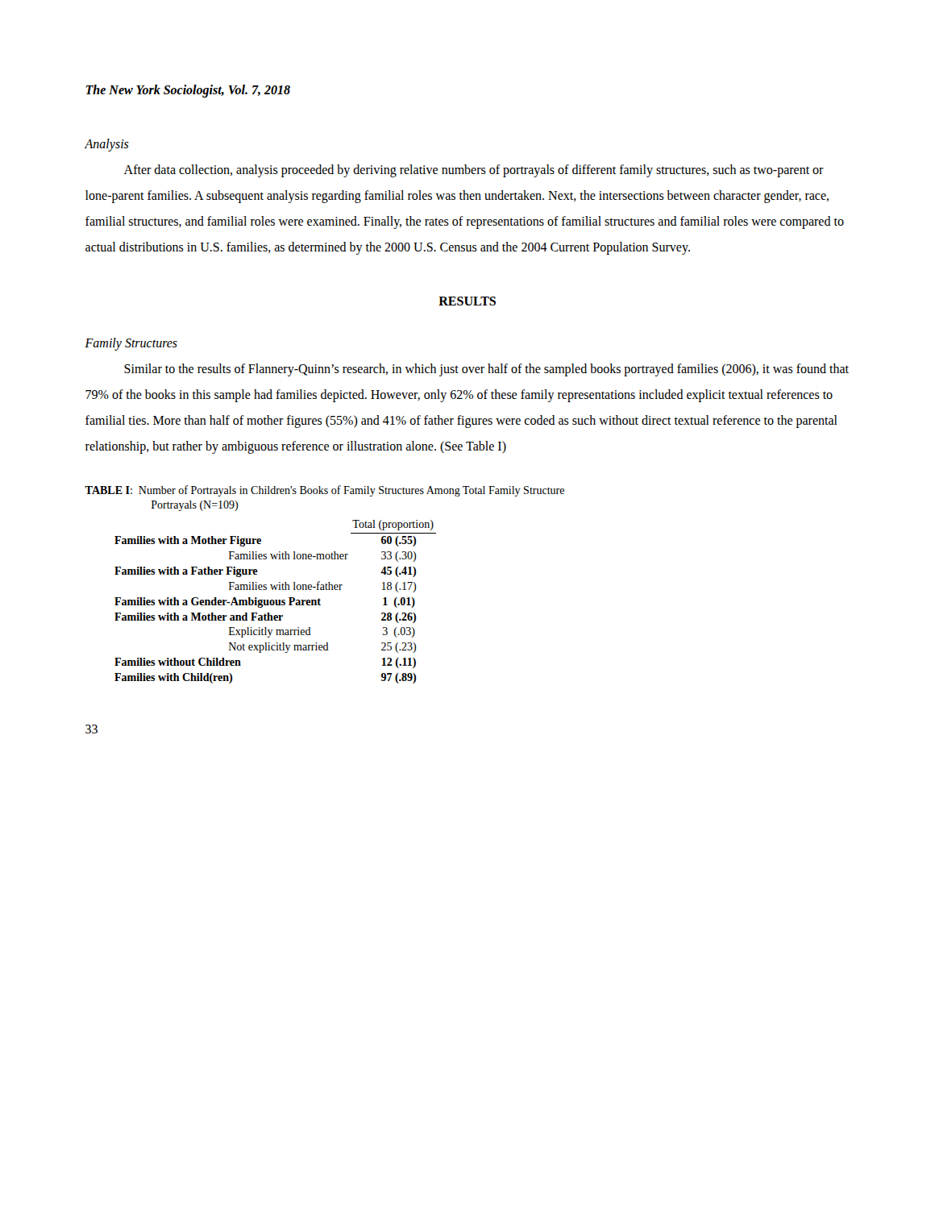The New York Sociologist, Vol. 7, 2018
Analysis
After data collection, analysis proceeded by deriving relative numbers of portrayals of different family structures, such as two-parent or lone-parent families. A subsequent analysis regarding familial roles was then undertaken. Next, the intersections between character gender, race, familial structures, and familial roles were examined. Finally, the rates of representations of familial structures and familial roles were compared to actual distributions in U.S. families, as determined by the 2000 U.S. Census and the 2004 Current Population Survey.
RESULTS
Family Structures
Similar to the results of Flannery-Quinn’s research, in which just over half of the sampled books portrayed families (2006), it was found that 79% of the books in this sample had families depicted. However, only 62% of these family representations included explicit textual references to familial ties. More than half of mother figures (55%) and 41% of father figures were coded as such without direct textual reference to the parental relationship, but rather by ambiguous reference or illustration alone. (See Table I)
TABLE I: Number of Portrayals in Children's Books of Family Structures Among Total Family Structure Portrayals (N=109)
| | Total (proportion) |
| Families with a Mother Figure | 60 (.55) |
| Families with lone-mother | 33 (.30) |
| Families with a Father Figure | 45 (.41) |
| Families with lone-father | 18 (.17) |
| Families with a Gender-Ambiguous Parent | 1 (.01) |
| Families with a Mother and Father | 28 (.26) |
| Explicitly married | 3 (.03) |
| Not explicitly married | 25 (.23) |
| Families without Children | 12 (.11) |
| Families with Child(ren) | 97 (.89) |
33